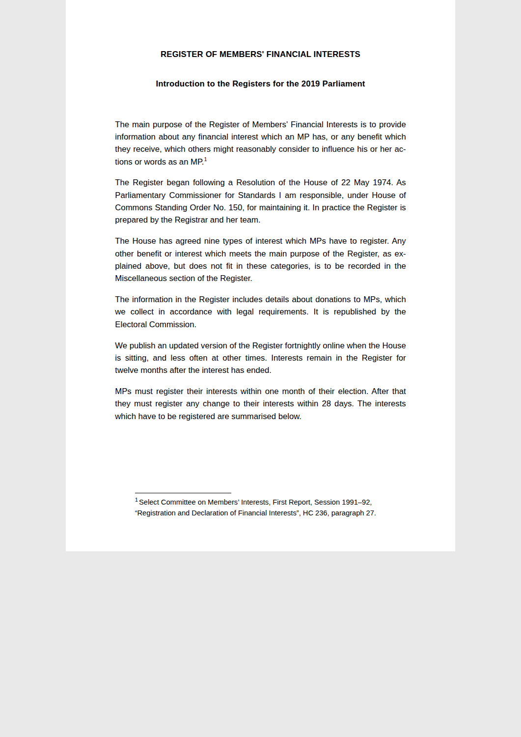REGISTER OF MEMBERS' FINANCIAL INTERESTS
Introduction to the Registers for the 2019 Parliament
The main purpose of the Register of Members' Financial Interests is to provide information about any financial interest which an MP has, or any benefit which they receive, which others might reasonably consider to influence his or her actions or words as an MP.1
The Register began following a Resolution of the House of 22 May 1974. As Parliamentary Commissioner for Standards I am responsible, under House of Commons Standing Order No. 150, for maintaining it. In practice the Register is prepared by the Registrar and her team.
The House has agreed nine types of interest which MPs have to register. Any other benefit or interest which meets the main purpose of the Register, as explained above, but does not fit in these categories, is to be recorded in the Miscellaneous section of the Register.
The information in the Register includes details about donations to MPs, which we collect in accordance with legal requirements. It is republished by the Electoral Commission.
We publish an updated version of the Register fortnightly online when the House is sitting, and less often at other times. Interests remain in the Register for twelve months after the interest has ended.
MPs must register their interests within one month of their election. After that they must register any change to their interests within 28 days. The interests which have to be registered are summarised below.
1 Select Committee on Members’ Interests, First Report, Session 1991–92,
“Registration and Declaration of Financial Interests”, HC 236, paragraph 27.